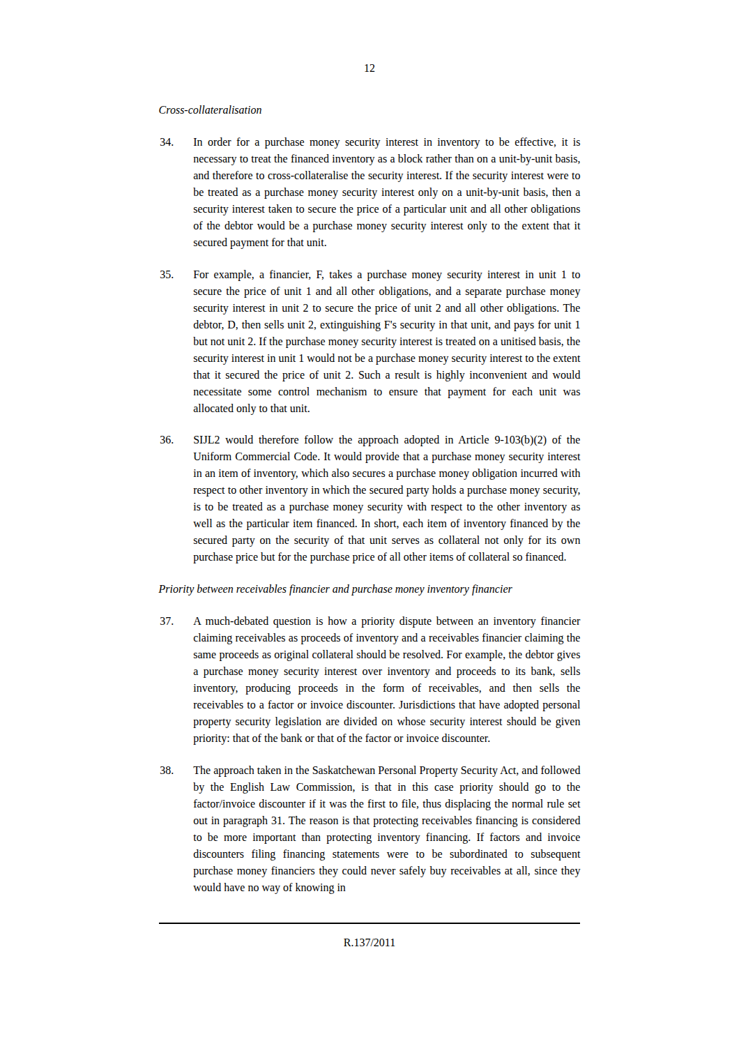12
Cross-collateralisation
34.
In order for a purchase money security interest in inventory to be effective, it is necessary to treat the financed inventory as a block rather than on a unit-by-unit basis, and therefore to cross-collateralise the security interest. If the security interest were to be treated as a purchase money security interest only on a unit-by-unit basis, then a security interest taken to secure the price of a particular unit and all other obligations of the debtor would be a purchase money security interest only to the extent that it secured payment for that unit.
35.
For example, a financier, F, takes a purchase money security interest in unit 1 to secure the price of unit 1 and all other obligations, and a separate purchase money security interest in unit 2 to secure the price of unit 2 and all other obligations. The debtor, D, then sells unit 2, extinguishing F's security in that unit, and pays for unit 1 but not unit 2. If the purchase money security interest is treated on a unitised basis, the security interest in unit 1 would not be a purchase money security interest to the extent that it secured the price of unit 2. Such a result is highly inconvenient and would necessitate some control mechanism to ensure that payment for each unit was allocated only to that unit.
36.
SIJL2 would therefore follow the approach adopted in Article 9-103(b)(2) of the Uniform Commercial Code. It would provide that a purchase money security interest in an item of inventory, which also secures a purchase money obligation incurred with respect to other inventory in which the secured party holds a purchase money security, is to be treated as a purchase money security with respect to the other inventory as well as the particular item financed. In short, each item of inventory financed by the secured party on the security of that unit serves as collateral not only for its own purchase price but for the purchase price of all other items of collateral so financed.
Priority between receivables financier and purchase money inventory financier
37.
A much-debated question is how a priority dispute between an inventory financier claiming receivables as proceeds of inventory and a receivables financier claiming the same proceeds as original collateral should be resolved. For example, the debtor gives a purchase money security interest over inventory and proceeds to its bank, sells inventory, producing proceeds in the form of receivables, and then sells the receivables to a factor or invoice discounter. Jurisdictions that have adopted personal property security legislation are divided on whose security interest should be given priority: that of the bank or that of the factor or invoice discounter.
38.
The approach taken in the Saskatchewan Personal Property Security Act, and followed by the English Law Commission, is that in this case priority should go to the factor/invoice discounter if it was the first to file, thus displacing the normal rule set out in paragraph 31. The reason is that protecting receivables financing is considered to be more important than protecting inventory financing. If factors and invoice discounters filing financing statements were to be subordinated to subsequent purchase money financiers they could never safely buy receivables at all, since they would have no way of knowing in
R.137/2011